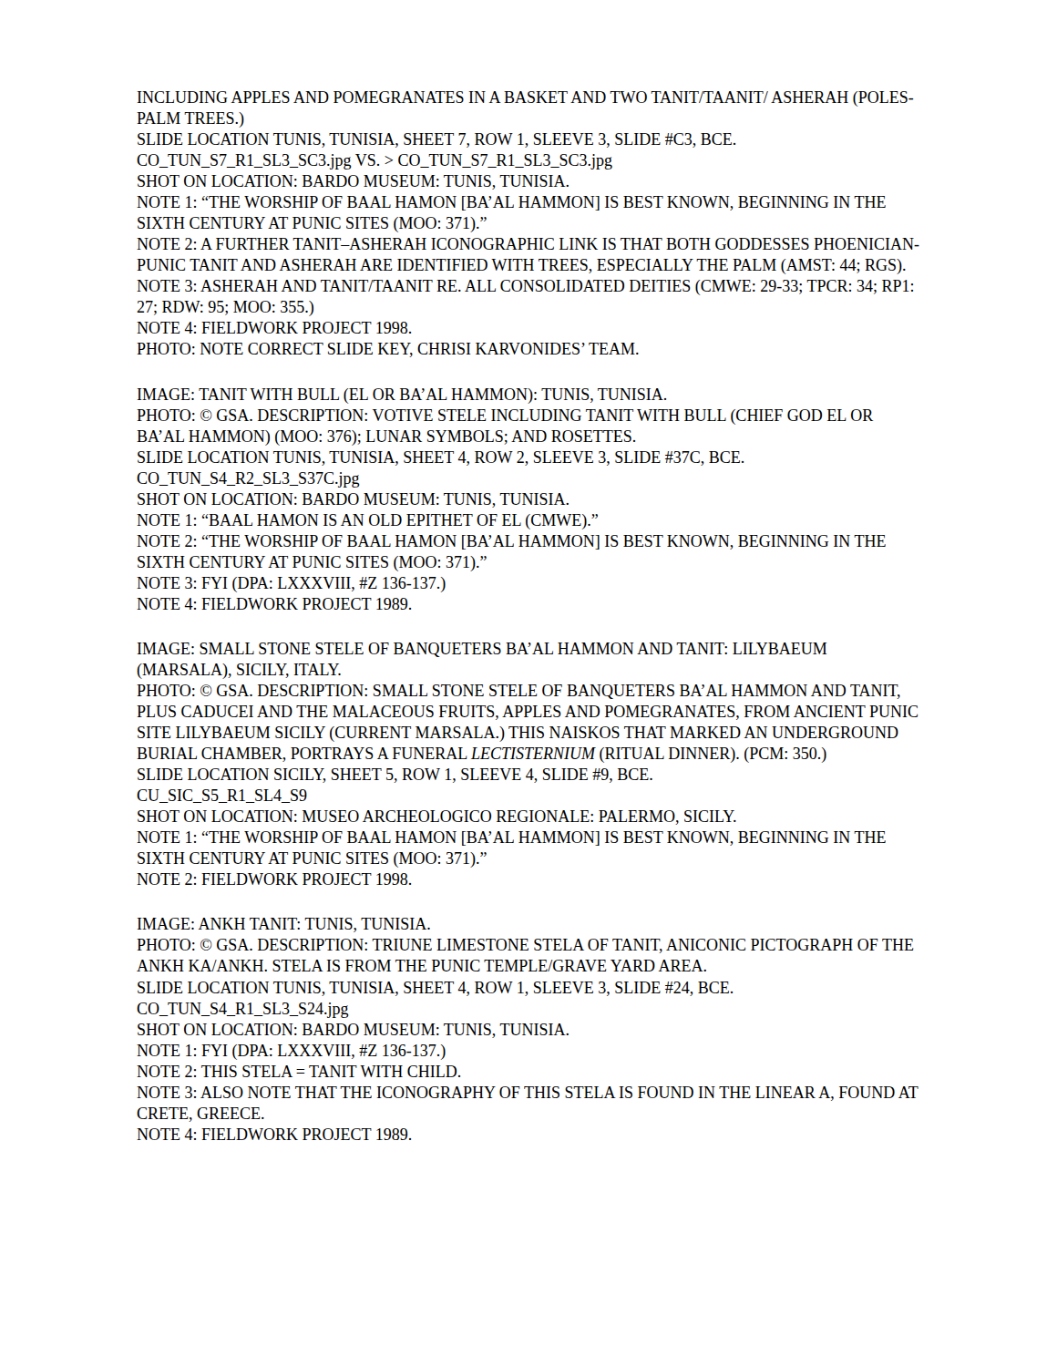INCLUDING APPLES AND POMEGRANATES IN A BASKET AND TWO TANIT/TAANIT/ ASHERAH (POLES-PALM TREES.)
SLIDE LOCATION TUNIS, TUNISIA, SHEET 7, ROW 1, SLEEVE 3, SLIDE #C3, BCE.
CO_TUN_S7_R1_SL3_SC3.jpg VS. > CO_TUN_S7_R1_SL3_SC3.jpg
SHOT ON LOCATION: BARDO MUSEUM: TUNIS, TUNISIA.
NOTE 1: “THE WORSHIP OF BAAL HAMON [BA’AL HAMMON] IS BEST KNOWN, BEGINNING IN THE SIXTH CENTURY AT PUNIC SITES (MOO: 371).”
NOTE 2: A FURTHER TANIT–ASHERAH ICONOGRAPHIC LINK IS THAT BOTH GODDESSES PHOENICIAN-PUNIC TANIT AND ASHERAH ARE IDENTIFIED WITH TREES, ESPECIALLY THE PALM (AMST: 44; RGS).
NOTE 3: ASHERAH AND TANIT/TAANIT RE. ALL CONSOLIDATED DEITIES (CMWE: 29-33; TPCR: 34; RP1: 27; RDW: 95; MOO: 355.)
NOTE 4: FIELDWORK PROJECT 1998.
PHOTO: NOTE CORRECT SLIDE KEY, CHRISI KARVONIDES’ TEAM.
IMAGE: TANIT WITH BULL (EL OR BA’AL HAMMON): TUNIS, TUNISIA.
PHOTO: © GSA. DESCRIPTION: VOTIVE STELE INCLUDING TANIT WITH BULL (CHIEF GOD EL OR BA’AL HAMMON) (MOO: 376); LUNAR SYMBOLS; AND ROSETTES.
SLIDE LOCATION TUNIS, TUNISIA, SHEET 4, ROW 2, SLEEVE 3, SLIDE #37C, BCE.
CO_TUN_S4_R2_SL3_S37C.jpg
SHOT ON LOCATION: BARDO MUSEUM: TUNIS, TUNISIA.
NOTE 1: “BAAL HAMON IS AN OLD EPITHET OF EL (CMWE).”
NOTE 2: “THE WORSHIP OF BAAL HAMON [BA’AL HAMMON] IS BEST KNOWN, BEGINNING IN THE SIXTH CENTURY AT PUNIC SITES (MOO: 371).”
NOTE 3: FYI (DPA: LXXXVIII, #Z 136-137.)
NOTE 4: FIELDWORK PROJECT 1989.
IMAGE: SMALL STONE STELE OF BANQUETERS BA’AL HAMMON AND TANIT: LILYBAEUM (MARSALA), SICILY, ITALY.
PHOTO: © GSA. DESCRIPTION: SMALL STONE STELE OF BANQUETERS BA’AL HAMMON AND TANIT, PLUS CADUCEI AND THE MALACEOUS FRUITS, APPLES AND POMEGRANATES, FROM ANCIENT PUNIC SITE LILYBAEUM SICILY (CURRENT MARSALA.) THIS NAISKOS THAT MARKED AN UNDERGROUND BURIAL CHAMBER, PORTRAYS A FUNERAL LECTISTERNIUM (RITUAL DINNER). (PCM: 350.)
SLIDE LOCATION SICILY, SHEET 5, ROW 1, SLEEVE 4, SLIDE #9, BCE.
CU_SIC_S5_R1_SL4_S9
SHOT ON LOCATION: MUSEO ARCHEOLOGICO REGIONALE: PALERMO, SICILY.
NOTE 1: “THE WORSHIP OF BAAL HAMON [BA’AL HAMMON] IS BEST KNOWN, BEGINNING IN THE SIXTH CENTURY AT PUNIC SITES (MOO: 371).”
NOTE 2: FIELDWORK PROJECT 1998.
IMAGE: ANKH TANIT: TUNIS, TUNISIA.
PHOTO: © GSA. DESCRIPTION: TRIUNE LIMESTONE STELA OF TANIT, ANICONIC PICTOGRAPH OF THE ANKH KA/ANKH. STELA IS FROM THE PUNIC TEMPLE/GRAVE YARD AREA.
SLIDE LOCATION TUNIS, TUNISIA, SHEET 4, ROW 1, SLEEVE 3, SLIDE #24, BCE.
CO_TUN_S4_R1_SL3_S24.jpg
SHOT ON LOCATION: BARDO MUSEUM: TUNIS, TUNISIA.
NOTE 1: FYI (DPA: LXXXVIII, #Z 136-137.)
NOTE 2: THIS STELA = TANIT WITH CHILD.
NOTE 3: ALSO NOTE THAT THE ICONOGRAPHY OF THIS STELA IS FOUND IN THE LINEAR A, FOUND AT CRETE, GREECE.
NOTE 4: FIELDWORK PROJECT 1989.